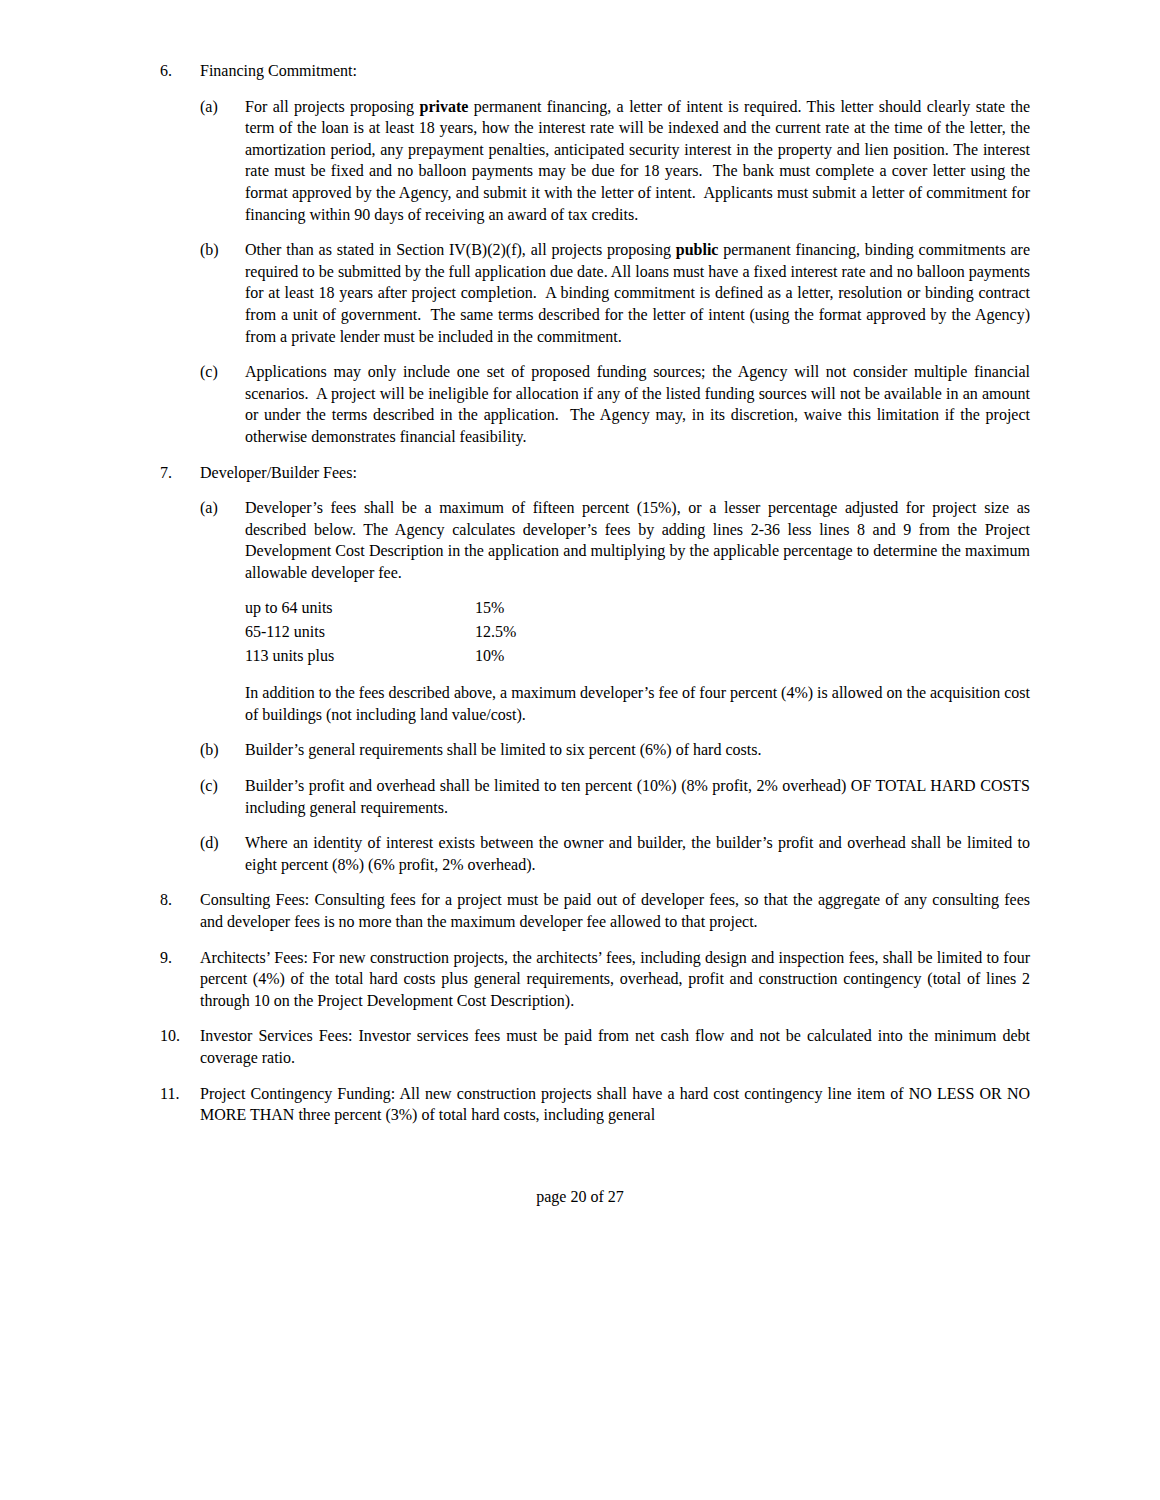6.
Financing Commitment:
(a)
For all projects proposing private permanent financing, a letter of intent is required. This letter should clearly state the term of the loan is at least 18 years, how the interest rate will be indexed and the current rate at the time of the letter, the amortization period, any prepayment penalties, anticipated security interest in the property and lien position. The interest rate must be fixed and no balloon payments may be due for 18 years. The bank must complete a cover letter using the format approved by the Agency, and submit it with the letter of intent. Applicants must submit a letter of commitment for financing within 90 days of receiving an award of tax credits.
(b)
Other than as stated in Section IV(B)(2)(f), all projects proposing public permanent financing, binding commitments are required to be submitted by the full application due date. All loans must have a fixed interest rate and no balloon payments for at least 18 years after project completion. A binding commitment is defined as a letter, resolution or binding contract from a unit of government. The same terms described for the letter of intent (using the format approved by the Agency) from a private lender must be included in the commitment.
(c)
Applications may only include one set of proposed funding sources; the Agency will not consider multiple financial scenarios. A project will be ineligible for allocation if any of the listed funding sources will not be available in an amount or under the terms described in the application. The Agency may, in its discretion, waive this limitation if the project otherwise demonstrates financial feasibility.
7.
Developer/Builder Fees:
(a)
Developer’s fees shall be a maximum of fifteen percent (15%), or a lesser percentage adjusted for project size as described below. The Agency calculates developer’s fees by adding lines 2-36 less lines 8 and 9 from the Project Development Cost Description in the application and multiplying by the applicable percentage to determine the maximum allowable developer fee.
| up to 64 units | 15% |
| 65-112 units | 12.5% |
| 113 units plus | 10% |
In addition to the fees described above, a maximum developer’s fee of four percent (4%) is allowed on the acquisition cost of buildings (not including land value/cost).
(b)
Builder’s general requirements shall be limited to six percent (6%) of hard costs.
(c)
Builder’s profit and overhead shall be limited to ten percent (10%) (8% profit, 2% overhead) OF TOTAL HARD COSTS including general requirements.
(d)
Where an identity of interest exists between the owner and builder, the builder’s profit and overhead shall be limited to eight percent (8%) (6% profit, 2% overhead).
8.
Consulting Fees: Consulting fees for a project must be paid out of developer fees, so that the aggregate of any consulting fees and developer fees is no more than the maximum developer fee allowed to that project.
9.
Architects’ Fees: For new construction projects, the architects’ fees, including design and inspection fees, shall be limited to four percent (4%) of the total hard costs plus general requirements, overhead, profit and construction contingency (total of lines 2 through 10 on the Project Development Cost Description).
10.
Investor Services Fees: Investor services fees must be paid from net cash flow and not be calculated into the minimum debt coverage ratio.
11.
Project Contingency Funding: All new construction projects shall have a hard cost contingency line item of NO LESS OR NO MORE THAN three percent (3%) of total hard costs, including general
page 20 of 27